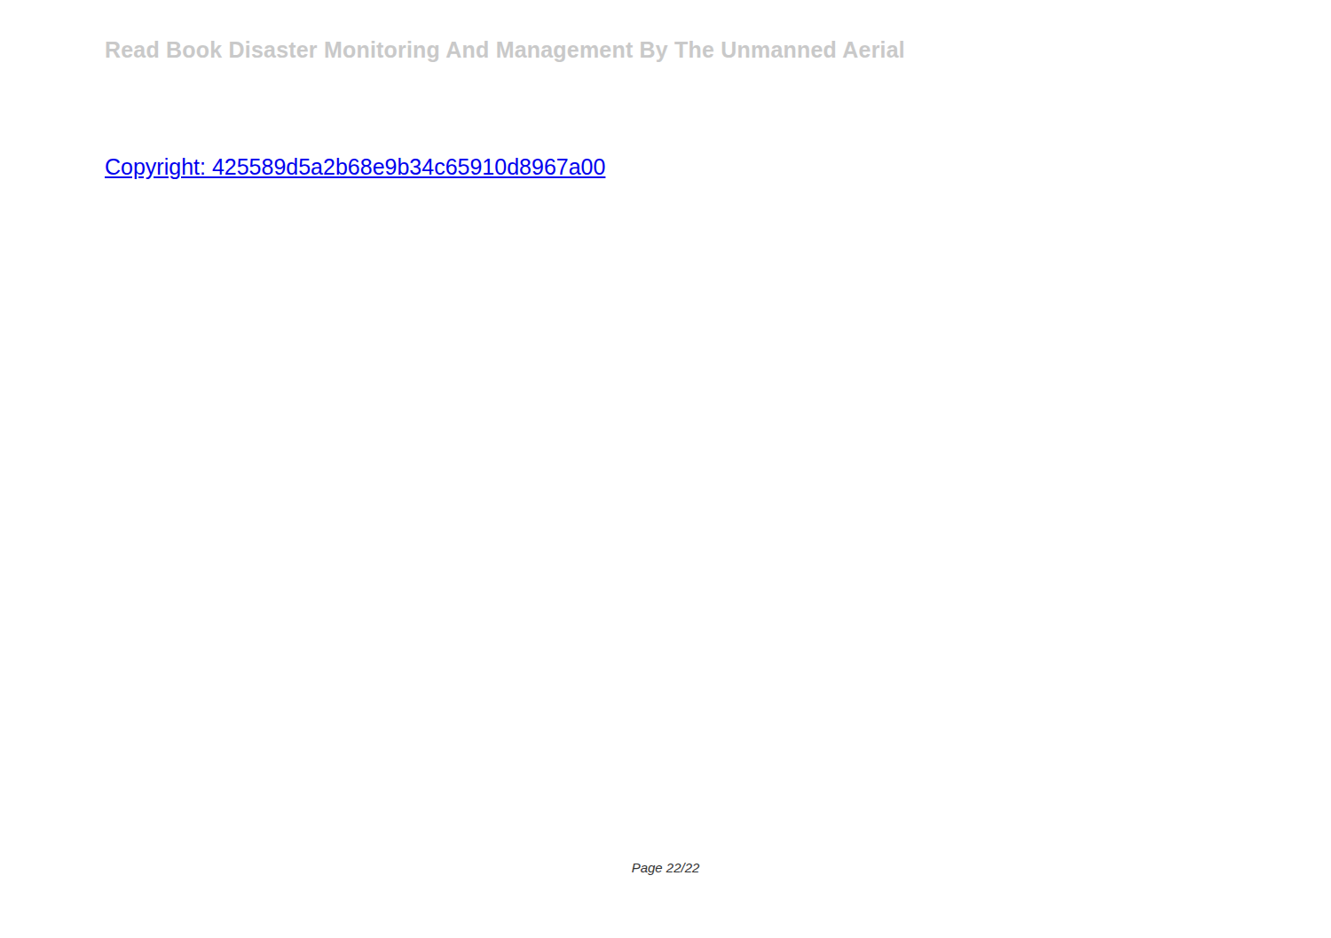Read Book Disaster Monitoring And Management By The Unmanned Aerial
Copyright: 425589d5a2b68e9b34c65910d8967a00
Page 22/22